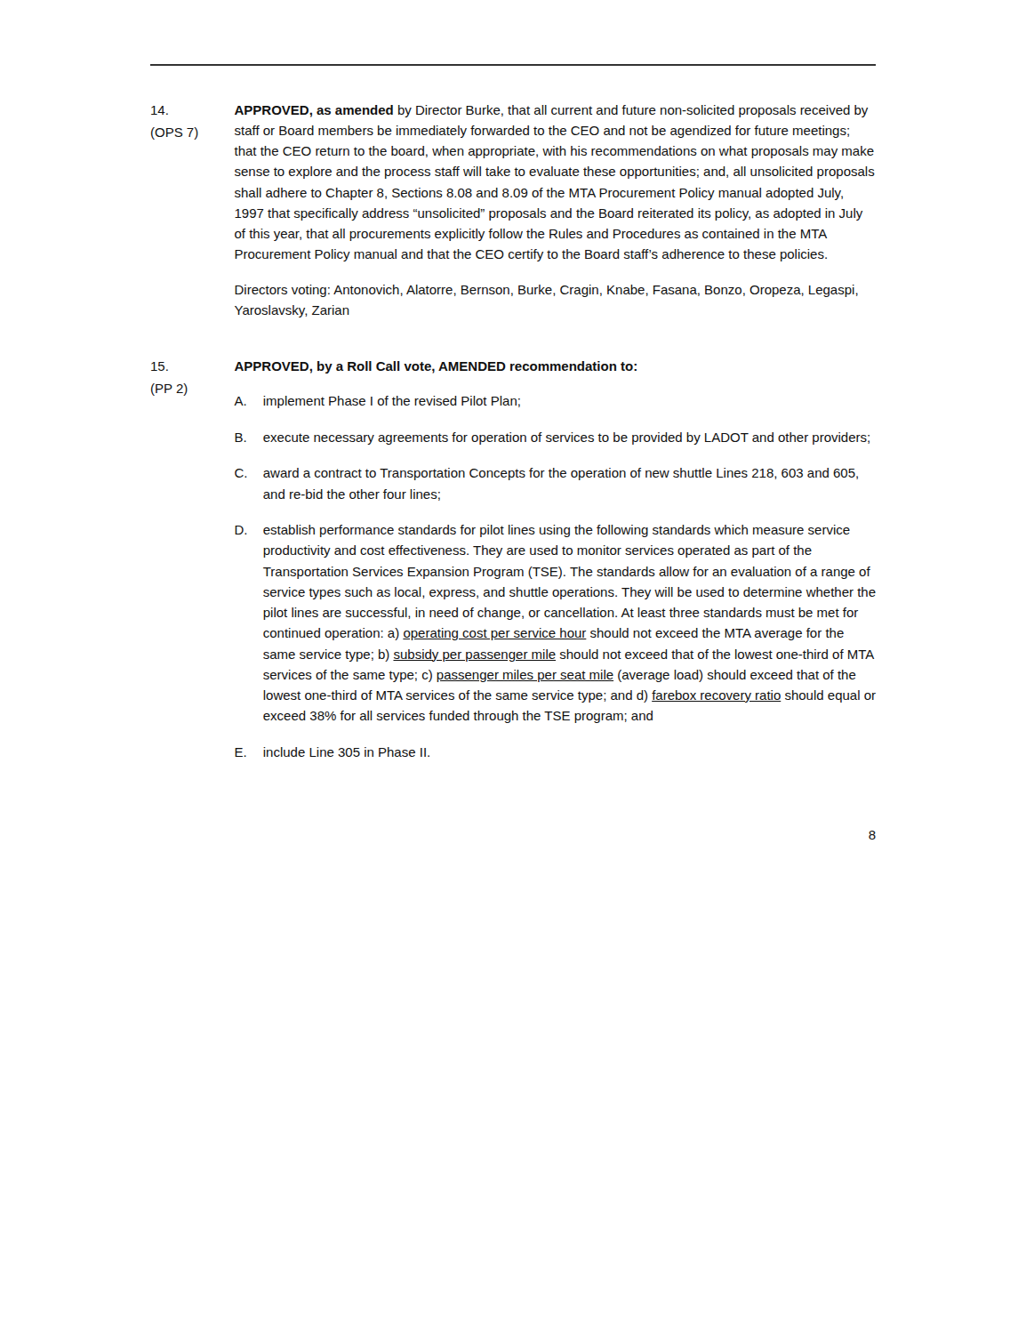14. (OPS 7)
APPROVED, as amended by Director Burke, that all current and future non-solicited proposals received by staff or Board members be immediately forwarded to the CEO and not be agendized for future meetings; that the CEO return to the board, when appropriate, with his recommendations on what proposals may make sense to explore and the process staff will take to evaluate these opportunities; and, all unsolicited proposals shall adhere to Chapter 8, Sections 8.08 and 8.09 of the MTA Procurement Policy manual adopted July, 1997 that specifically address “unsolicited” proposals and the Board reiterated its policy, as adopted in July of this year, that all procurements explicitly follow the Rules and Procedures as contained in the MTA Procurement Policy manual and that the CEO certify to the Board staff’s adherence to these policies.
Directors voting: Antonovich, Alatorre, Bernson, Burke, Cragin, Knabe, Fasana, Bonzo, Oropeza, Legaspi, Yaroslavsky, Zarian
15. (PP 2)
APPROVED, by a Roll Call vote, AMENDED recommendation to:
A. implement Phase I of the revised Pilot Plan;
B. execute necessary agreements for operation of services to be provided by LADOT and other providers;
C. award a contract to Transportation Concepts for the operation of new shuttle Lines 218, 603 and 605, and re-bid the other four lines;
D. establish performance standards for pilot lines using the following standards which measure service productivity and cost effectiveness. They are used to monitor services operated as part of the Transportation Services Expansion Program (TSE). The standards allow for an evaluation of a range of service types such as local, express, and shuttle operations. They will be used to determine whether the pilot lines are successful, in need of change, or cancellation. At least three standards must be met for continued operation: a) operating cost per service hour should not exceed the MTA average for the same service type; b) subsidy per passenger mile should not exceed that of the lowest one-third of MTA services of the same type; c) passenger miles per seat mile (average load) should exceed that of the lowest one-third of MTA services of the same service type; and d) farebox recovery ratio should equal or exceed 38% for all services funded through the TSE program; and
E. include Line 305 in Phase II.
8